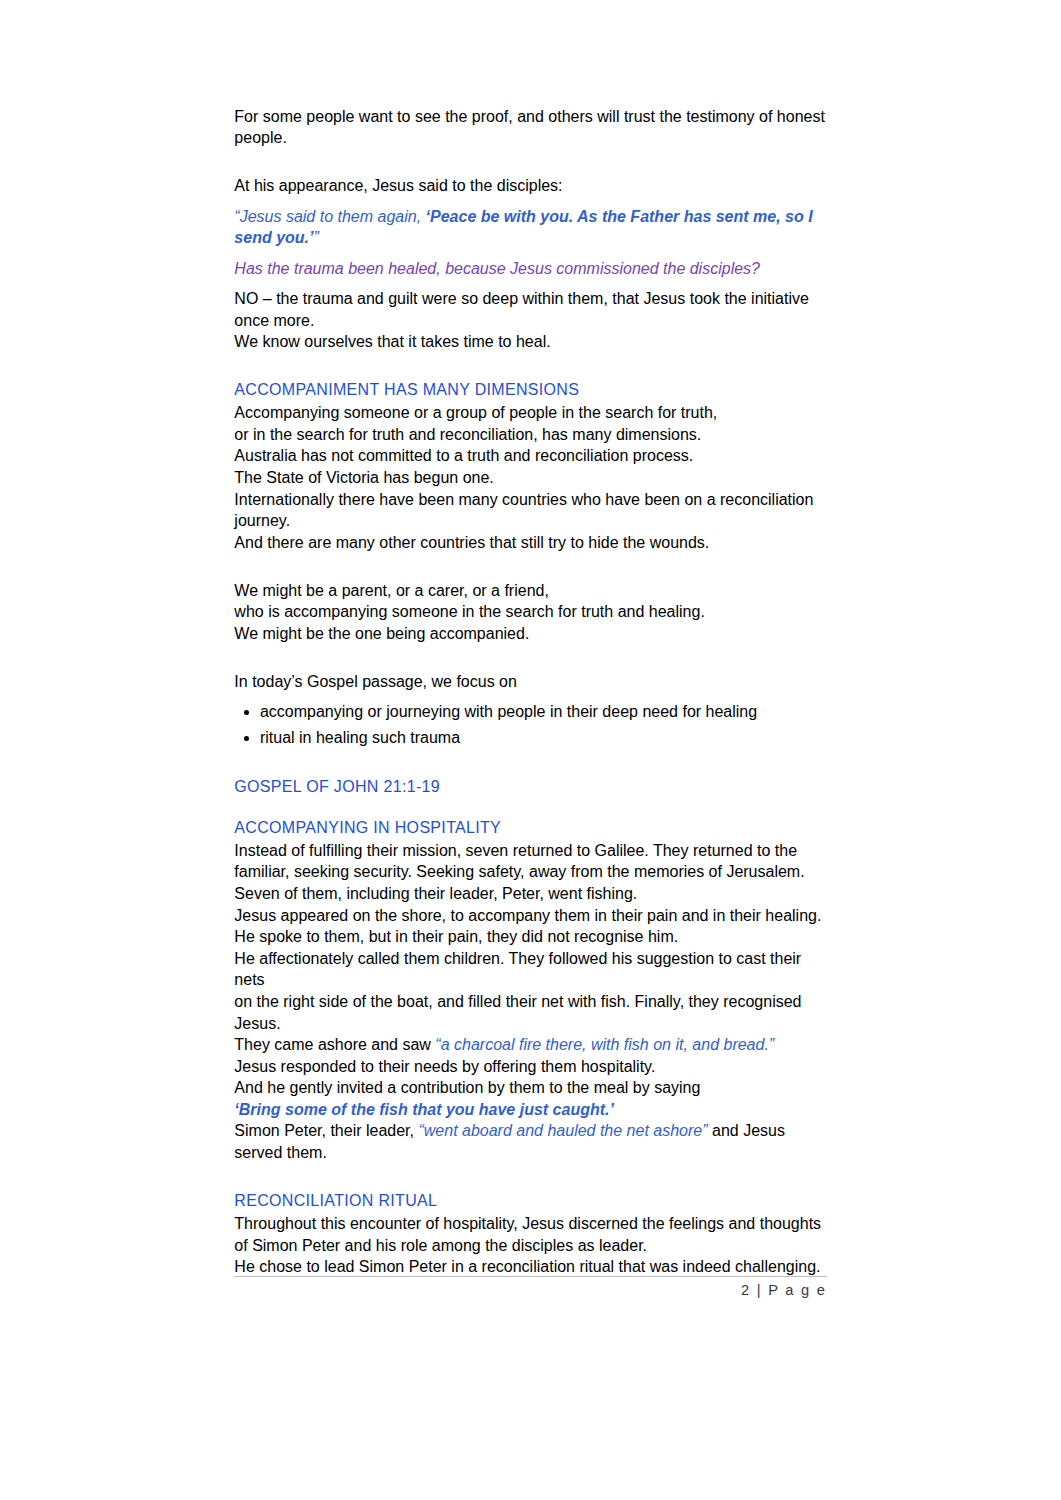For some people want to see the proof, and others will trust the testimony of honest people.
At his appearance, Jesus said to the disciples:
“Jesus said to them again, ‘Peace be with you. As the Father has sent me, so I send you.’”
Has the trauma been healed, because Jesus commissioned the disciples?
NO – the trauma and guilt were so deep within them, that Jesus took the initiative once more.
We know ourselves that it takes time to heal.
ACCOMPANIMENT HAS MANY DIMENSIONS
Accompanying someone or a group of people in the search for truth,
or in the search for truth and reconciliation, has many dimensions.
Australia has not committed to a truth and reconciliation process.
The State of Victoria has begun one.
Internationally there have been many countries who have been on a reconciliation journey.
And there are many other countries that still try to hide the wounds.
We might be a parent, or a carer, or a friend,
who is accompanying someone in the search for truth and healing.
We might be the one being accompanied.
In today’s Gospel passage, we focus on
accompanying or journeying with people in their deep need for healing
ritual in healing such trauma
GOSPEL OF JOHN 21:1-19
ACCOMPANYING IN HOSPITALITY
Instead of fulfilling their mission, seven returned to Galilee. They returned to the familiar, seeking security. Seeking safety, away from the memories of Jerusalem.
Seven of them, including their leader, Peter, went fishing.
Jesus appeared on the shore, to accompany them in their pain and in their healing.
He spoke to them, but in their pain, they did not recognise him.
He affectionately called them children. They followed his suggestion to cast their nets
on the right side of the boat, and filled their net with fish. Finally, they recognised Jesus.
They came ashore and saw “a charcoal fire there, with fish on it, and bread.”
Jesus responded to their needs by offering them hospitality.
And he gently invited a contribution by them to the meal by saying
‘Bring some of the fish that you have just caught.’
Simon Peter, their leader, “went aboard and hauled the net ashore” and Jesus served them.
RECONCILIATION RITUAL
Throughout this encounter of hospitality, Jesus discerned the feelings and thoughts of Simon Peter and his role among the disciples as leader.
He chose to lead Simon Peter in a reconciliation ritual that was indeed challenging.
2 | P a g e